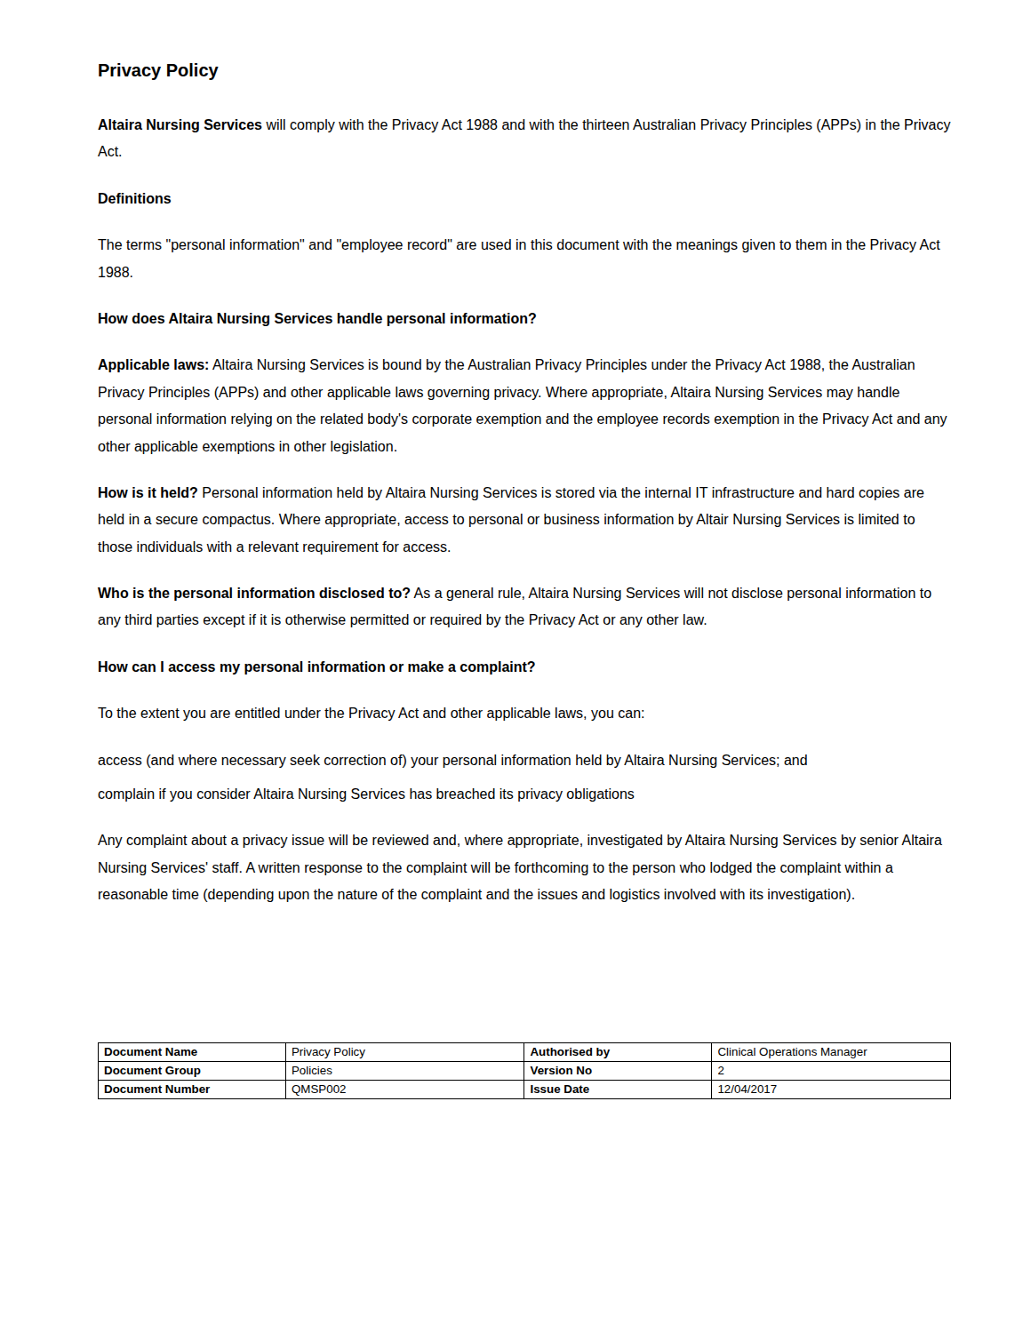Privacy Policy
Altaira Nursing Services will comply with the Privacy Act 1988 and with the thirteen Australian Privacy Principles (APPs) in the Privacy Act.
Definitions
The terms "personal information" and "employee record" are used in this document with the meanings given to them in the Privacy Act 1988.
How does Altaira Nursing Services handle personal information?
Applicable laws: Altaira Nursing Services is bound by the Australian Privacy Principles under the Privacy Act 1988, the Australian Privacy Principles (APPs) and other applicable laws governing privacy. Where appropriate, Altaira Nursing Services may handle personal information relying on the related body's corporate exemption and the employee records exemption in the Privacy Act and any other applicable exemptions in other legislation.
How is it held? Personal information held by Altaira Nursing Services is stored via the internal IT infrastructure and hard copies are held in a secure compactus. Where appropriate, access to personal or business information by Altair Nursing Services is limited to those individuals with a relevant requirement for access.
Who is the personal information disclosed to? As a general rule, Altaira Nursing Services will not disclose personal information to any third parties except if it is otherwise permitted or required by the Privacy Act or any other law.
How can I access my personal information or make a complaint?
To the extent you are entitled under the Privacy Act and other applicable laws, you can:
access (and where necessary seek correction of) your personal information held by Altaira Nursing Services; and
complain if you consider Altaira Nursing Services has breached its privacy obligations
Any complaint about a privacy issue will be reviewed and, where appropriate, investigated by Altaira Nursing Services by senior Altaira Nursing Services' staff. A written response to the complaint will be forthcoming to the person who lodged the complaint within a reasonable time (depending upon the nature of the complaint and the issues and logistics involved with its investigation).
| Document Name | Privacy Policy | Authorised by | Clinical Operations Manager |
| Document Group | Policies | Version No | 2 |
| Document Number | QMSP002 | Issue Date | 12/04/2017 |